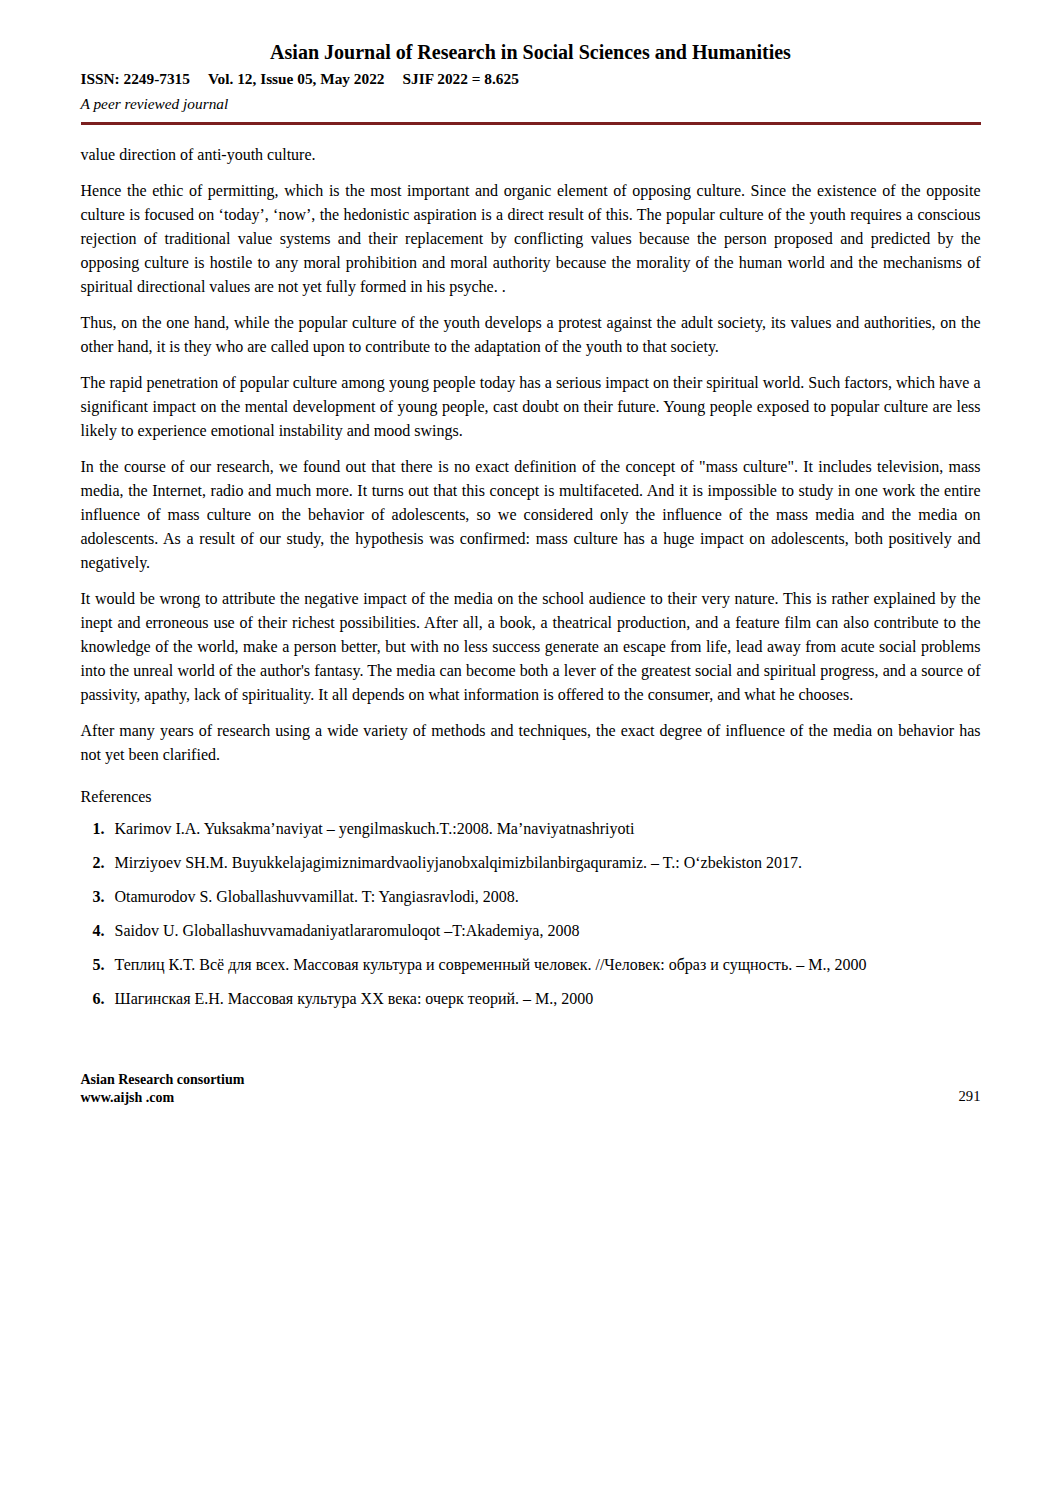Asian Journal of Research in Social Sciences and Humanities
ISSN: 2249-7315 Vol. 12, Issue 05, May 2022 SJIF 2022 = 8.625
A peer reviewed journal
value direction of anti-youth culture.
Hence the ethic of permitting, which is the most important and organic element of opposing culture. Since the existence of the opposite culture is focused on ‘today’, ‘now’, the hedonistic aspiration is a direct result of this. The popular culture of the youth requires a conscious rejection of traditional value systems and their replacement by conflicting values because the person proposed and predicted by the opposing culture is hostile to any moral prohibition and moral authority because the morality of the human world and the mechanisms of spiritual directional values are not yet fully formed in his psyche. .
Thus, on the one hand, while the popular culture of the youth develops a protest against the adult society, its values and authorities, on the other hand, it is they who are called upon to contribute to the adaptation of the youth to that society.
The rapid penetration of popular culture among young people today has a serious impact on their spiritual world. Such factors, which have a significant impact on the mental development of young people, cast doubt on their future. Young people exposed to popular culture are less likely to experience emotional instability and mood swings.
In the course of our research, we found out that there is no exact definition of the concept of "mass culture". It includes television, mass media, the Internet, radio and much more. It turns out that this concept is multifaceted. And it is impossible to study in one work the entire influence of mass culture on the behavior of adolescents, so we considered only the influence of the mass media and the media on adolescents. As a result of our study, the hypothesis was confirmed: mass culture has a huge impact on adolescents, both positively and negatively.
It would be wrong to attribute the negative impact of the media on the school audience to their very nature. This is rather explained by the inept and erroneous use of their richest possibilities. After all, a book, a theatrical production, and a feature film can also contribute to the knowledge of the world, make a person better, but with no less success generate an escape from life, lead away from acute social problems into the unreal world of the author's fantasy. The media can become both a lever of the greatest social and spiritual progress, and a source of passivity, apathy, lack of spirituality. It all depends on what information is offered to the consumer, and what he chooses.
After many years of research using a wide variety of methods and techniques, the exact degree of influence of the media on behavior has not yet been clarified.
References
Karimov I.A. Yuksakma’naviyat – yengilmaskuch.T.:2008. Ma’naviyatnashriyoti
Mirziyoev SH.M. Buyukkelajagimiznimardvaoliyjanobxalqimizbilanbirgaquramiz. – T.: O‘zbekiston 2017.
Otamurodov S. Globallashuvvamillat. T: Yangiasravlodi, 2008.
Saidov U. Globallashuvvamadaniyatlararomuloqot –T:Akademiya, 2008
Теплиц К.Т. Всё для всех. Массовая культура и современный человек. //Человек: образ и сущность. – М., 2000
Шагинская Е.Н. Массовая культура XX века: очерк теорий. – М., 2000
Asian Research consortium
www.aijsh .com
291